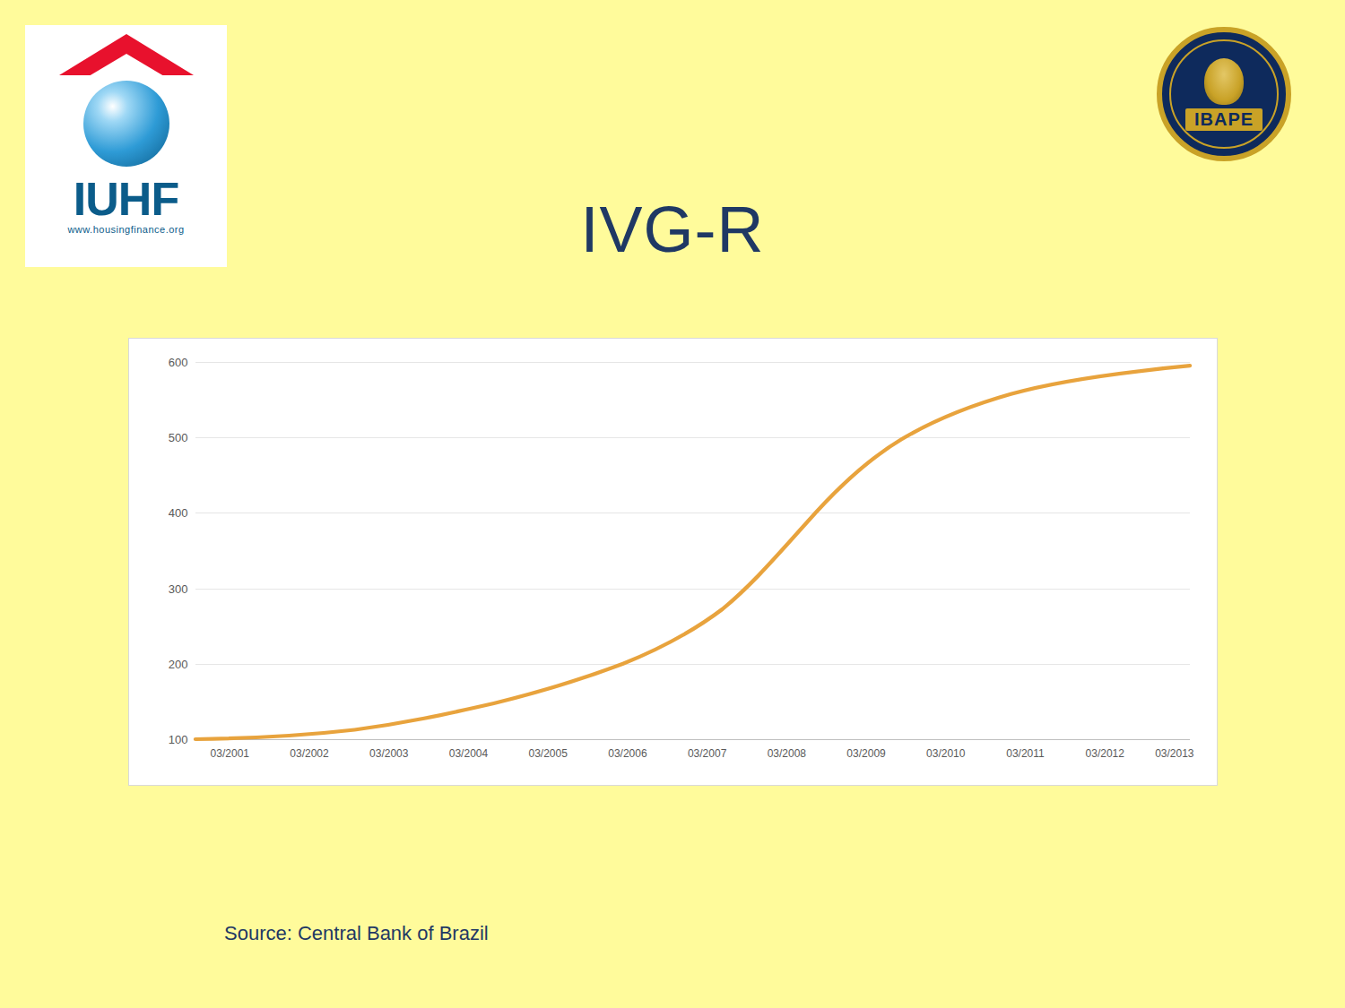IUHF
www.housingfinance.org
IBAPE
IVG-R
600
500
400
300
200
100
03/2001 03/2002 03/2003 03/2004 03/2005 03/2006 03/2007 03/2008 03/2009 03/2010 03/2011 03/2012 03/2013
Source: Central Bank of Brazil